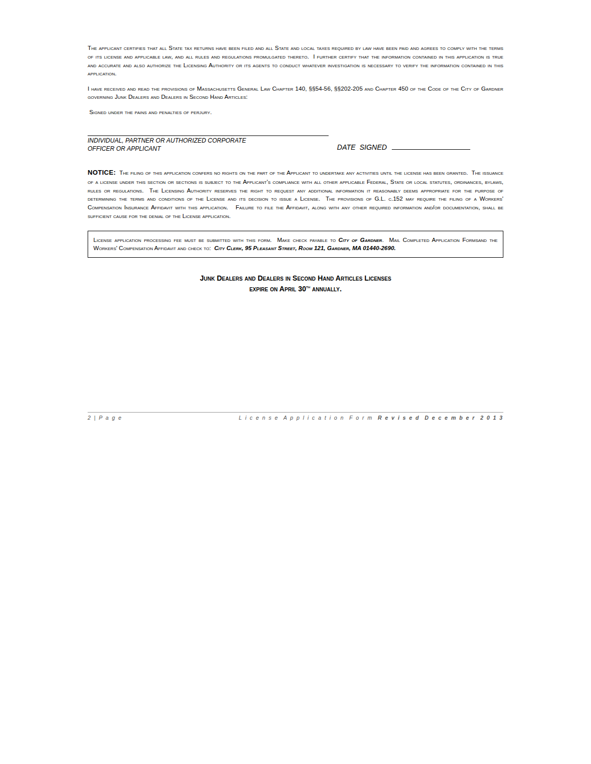The applicant certifies that all State tax returns have been filed and all State and local taxes required by law have been paid and agrees to comply with the terms of its license and applicable law, and all rules and regulations promulgated thereto. I further certify that the information contained in this application is true and accurate and also authorize the Licensing Authority or its agents to conduct whatever investigation is necessary to verify the information contained in this application.
I have received and read the provisions of Massachusetts General Law Chapter 140, §§54-56, §§202-205 and Chapter 450 of the Code of the City of Gardner governing Junk Dealers and Dealers in Second Hand Articles:
Signed under the pains and penalties of perjury.
INDIVIDUAL, PARTNER OR AUTHORIZED CORPORATE
OFFICER OR APPLICANT
DATE SIGNED
NOTICE: The filing of this application confers no rights on the part of the Applicant to undertake any activities until the license has been granted. The issuance of a license under this section or sections is subject to the Applicant's compliance with all other applicable Federal, State or local statutes, ordinances, bylaws, rules or regulations. The Licensing Authority reserves the right to request any additional information it reasonably deems appropriate for the purpose of determining the terms and conditions of the License and its decision to issue a License. The provisions of G.L. c.152 may require the filing of a Workers' Compensation Insurance Affidavit with this application. Failure to file the Affidavit, along with any other required information and/or documentation, shall be sufficient cause for the denial of the License application.
License application processing fee must be submitted with this form. Make check payable to City of Gardner. Mail Completed Application Formsand the Workers' Compensation Affidavit and check to: City Clerk, 95 Pleasant Street, Room 121, Gardner, MA 01440-2690.
Junk Dealers and Dealers in Second Hand Articles Licenses
expire on April 30th annually.
2 | P a g e L i c e n s e A p p l i c a t i o n F o r m R e v i s e d D e c e m b e r 2 0 1 3